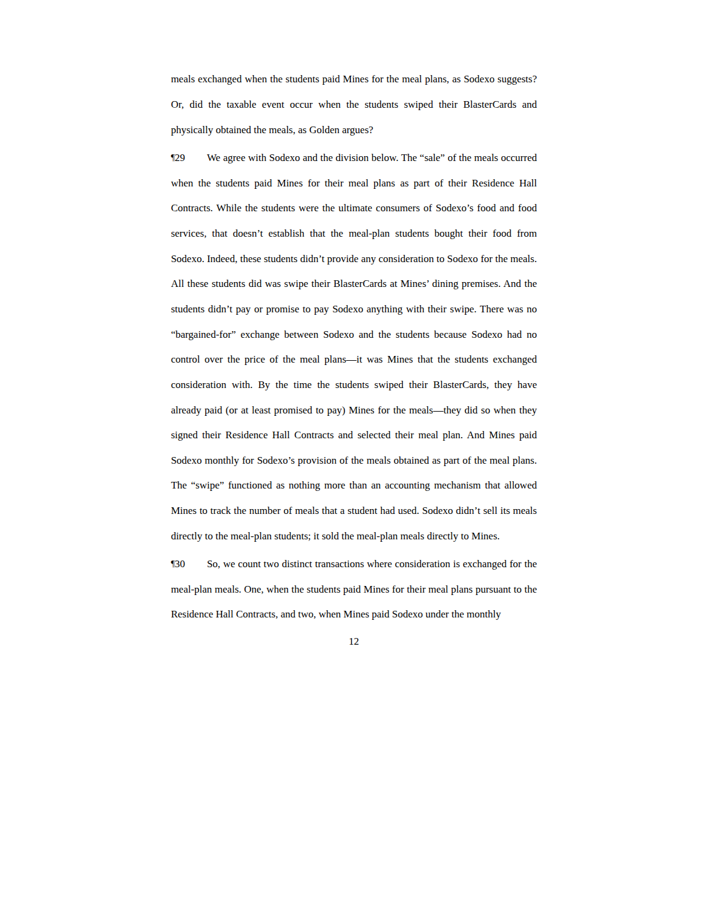meals exchanged when the students paid Mines for the meal plans, as Sodexo suggests? Or, did the taxable event occur when the students swiped their BlasterCards and physically obtained the meals, as Golden argues?
¶29 We agree with Sodexo and the division below. The “sale” of the meals occurred when the students paid Mines for their meal plans as part of their Residence Hall Contracts. While the students were the ultimate consumers of Sodexo’s food and food services, that doesn’t establish that the meal-plan students bought their food from Sodexo. Indeed, these students didn’t provide any consideration to Sodexo for the meals. All these students did was swipe their BlasterCards at Mines’ dining premises. And the students didn’t pay or promise to pay Sodexo anything with their swipe. There was no “bargained-for” exchange between Sodexo and the students because Sodexo had no control over the price of the meal plans—it was Mines that the students exchanged consideration with. By the time the students swiped their BlasterCards, they have already paid (or at least promised to pay) Mines for the meals—they did so when they signed their Residence Hall Contracts and selected their meal plan. And Mines paid Sodexo monthly for Sodexo’s provision of the meals obtained as part of the meal plans. The “swipe” functioned as nothing more than an accounting mechanism that allowed Mines to track the number of meals that a student had used. Sodexo didn’t sell its meals directly to the meal-plan students; it sold the meal-plan meals directly to Mines.
¶30 So, we count two distinct transactions where consideration is exchanged for the meal-plan meals. One, when the students paid Mines for their meal plans pursuant to the Residence Hall Contracts, and two, when Mines paid Sodexo under the monthly
12